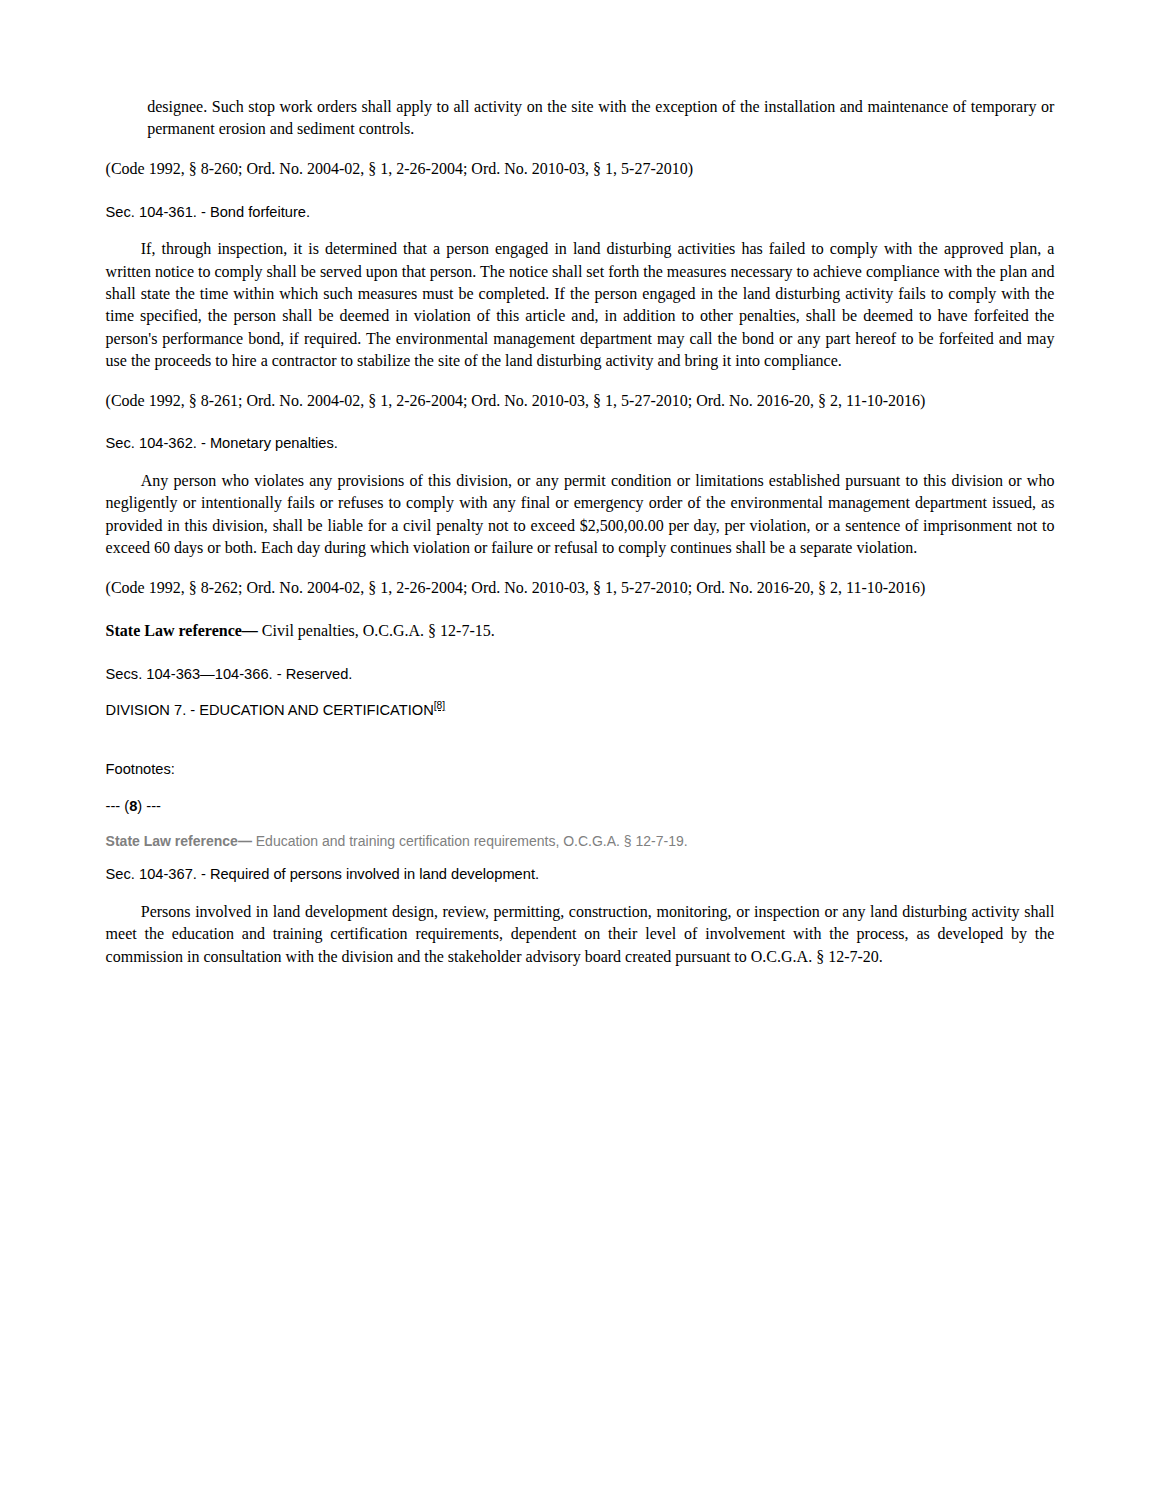designee. Such stop work orders shall apply to all activity on the site with the exception of the installation and maintenance of temporary or permanent erosion and sediment controls.
(Code 1992, § 8-260; Ord. No. 2004-02, § 1, 2-26-2004; Ord. No. 2010-03, § 1, 5-27-2010)
Sec. 104-361. - Bond forfeiture.
If, through inspection, it is determined that a person engaged in land disturbing activities has failed to comply with the approved plan, a written notice to comply shall be served upon that person. The notice shall set forth the measures necessary to achieve compliance with the plan and shall state the time within which such measures must be completed. If the person engaged in the land disturbing activity fails to comply with the time specified, the person shall be deemed in violation of this article and, in addition to other penalties, shall be deemed to have forfeited the person's performance bond, if required. The environmental management department may call the bond or any part hereof to be forfeited and may use the proceeds to hire a contractor to stabilize the site of the land disturbing activity and bring it into compliance.
(Code 1992, § 8-261; Ord. No. 2004-02, § 1, 2-26-2004; Ord. No. 2010-03, § 1, 5-27-2010; Ord. No. 2016-20, § 2, 11-10-2016)
Sec. 104-362. - Monetary penalties.
Any person who violates any provisions of this division, or any permit condition or limitations established pursuant to this division or who negligently or intentionally fails or refuses to comply with any final or emergency order of the environmental management department issued, as provided in this division, shall be liable for a civil penalty not to exceed $2,500,00.00 per day, per violation, or a sentence of imprisonment not to exceed 60 days or both. Each day during which violation or failure or refusal to comply continues shall be a separate violation.
(Code 1992, § 8-262; Ord. No. 2004-02, § 1, 2-26-2004; Ord. No. 2010-03, § 1, 5-27-2010; Ord. No. 2016-20, § 2, 11-10-2016)
State Law reference— Civil penalties, O.C.G.A. § 12-7-15.
Secs. 104-363—104-366. - Reserved.
DIVISION 7. - EDUCATION AND CERTIFICATION[8]
Footnotes:
--- (8) ---
State Law reference— Education and training certification requirements, O.C.G.A. § 12-7-19.
Sec. 104-367. - Required of persons involved in land development.
Persons involved in land development design, review, permitting, construction, monitoring, or inspection or any land disturbing activity shall meet the education and training certification requirements, dependent on their level of involvement with the process, as developed by the commission in consultation with the division and the stakeholder advisory board created pursuant to O.C.G.A. § 12-7-20.